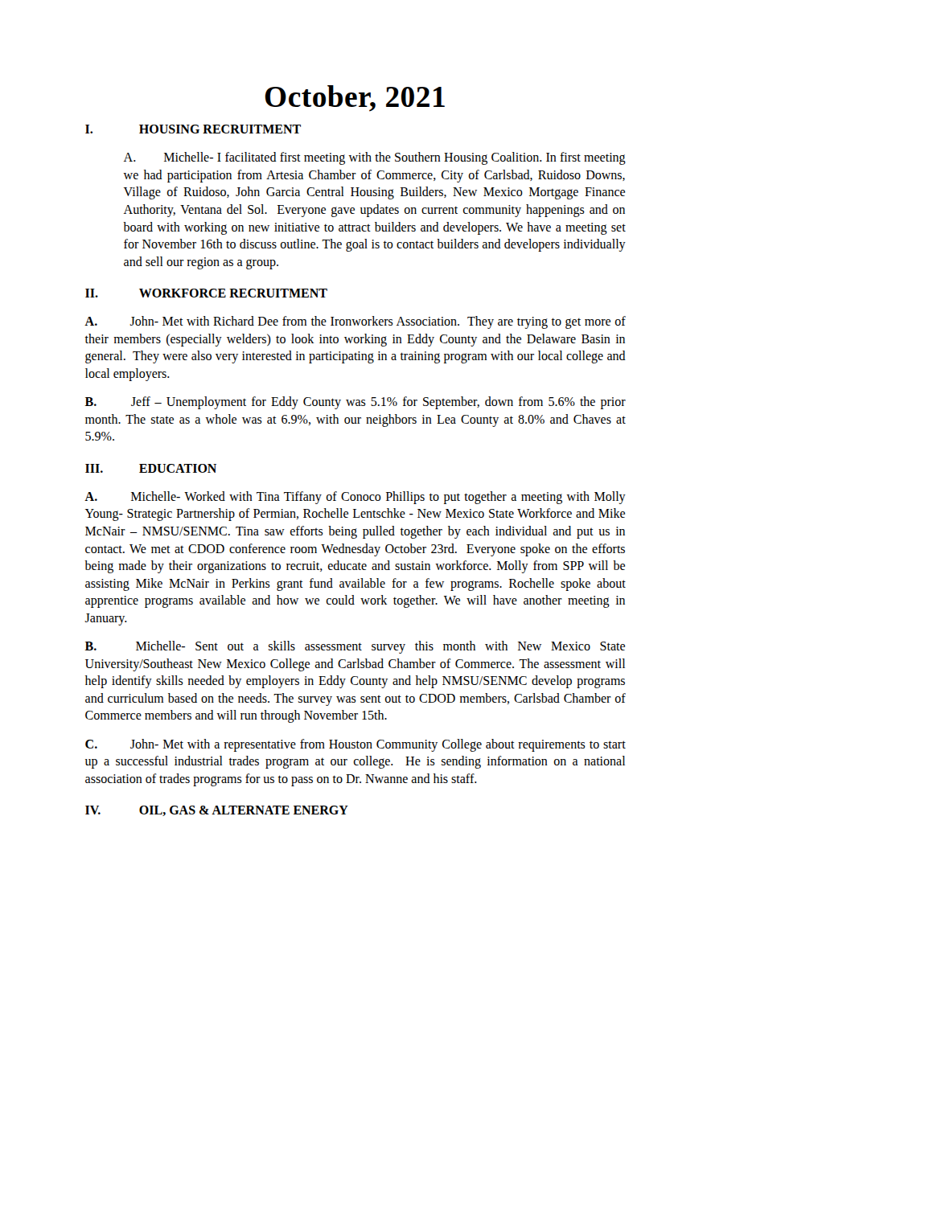October, 2021
I. HOUSING RECRUITMENT
A. Michelle- I facilitated first meeting with the Southern Housing Coalition. In first meeting we had participation from Artesia Chamber of Commerce, City of Carlsbad, Ruidoso Downs, Village of Ruidoso, John Garcia Central Housing Builders, New Mexico Mortgage Finance Authority, Ventana del Sol. Everyone gave updates on current community happenings and on board with working on new initiative to attract builders and developers. We have a meeting set for November 16th to discuss outline. The goal is to contact builders and developers individually and sell our region as a group.
II. WORKFORCE RECRUITMENT
A. John- Met with Richard Dee from the Ironworkers Association. They are trying to get more of their members (especially welders) to look into working in Eddy County and the Delaware Basin in general. They were also very interested in participating in a training program with our local college and local employers.
B. Jeff – Unemployment for Eddy County was 5.1% for September, down from 5.6% the prior month. The state as a whole was at 6.9%, with our neighbors in Lea County at 8.0% and Chaves at 5.9%.
III. EDUCATION
A. Michelle- Worked with Tina Tiffany of Conoco Phillips to put together a meeting with Molly Young- Strategic Partnership of Permian, Rochelle Lentschke - New Mexico State Workforce and Mike McNair – NMSU/SENMC. Tina saw efforts being pulled together by each individual and put us in contact. We met at CDOD conference room Wednesday October 23rd. Everyone spoke on the efforts being made by their organizations to recruit, educate and sustain workforce. Molly from SPP will be assisting Mike McNair in Perkins grant fund available for a few programs. Rochelle spoke about apprentice programs available and how we could work together. We will have another meeting in January.
B. Michelle- Sent out a skills assessment survey this month with New Mexico State University/Southeast New Mexico College and Carlsbad Chamber of Commerce. The assessment will help identify skills needed by employers in Eddy County and help NMSU/SENMC develop programs and curriculum based on the needs. The survey was sent out to CDOD members, Carlsbad Chamber of Commerce members and will run through November 15th.
C. John- Met with a representative from Houston Community College about requirements to start up a successful industrial trades program at our college. He is sending information on a national association of trades programs for us to pass on to Dr. Nwanne and his staff.
IV. OIL, GAS & ALTERNATE ENERGY